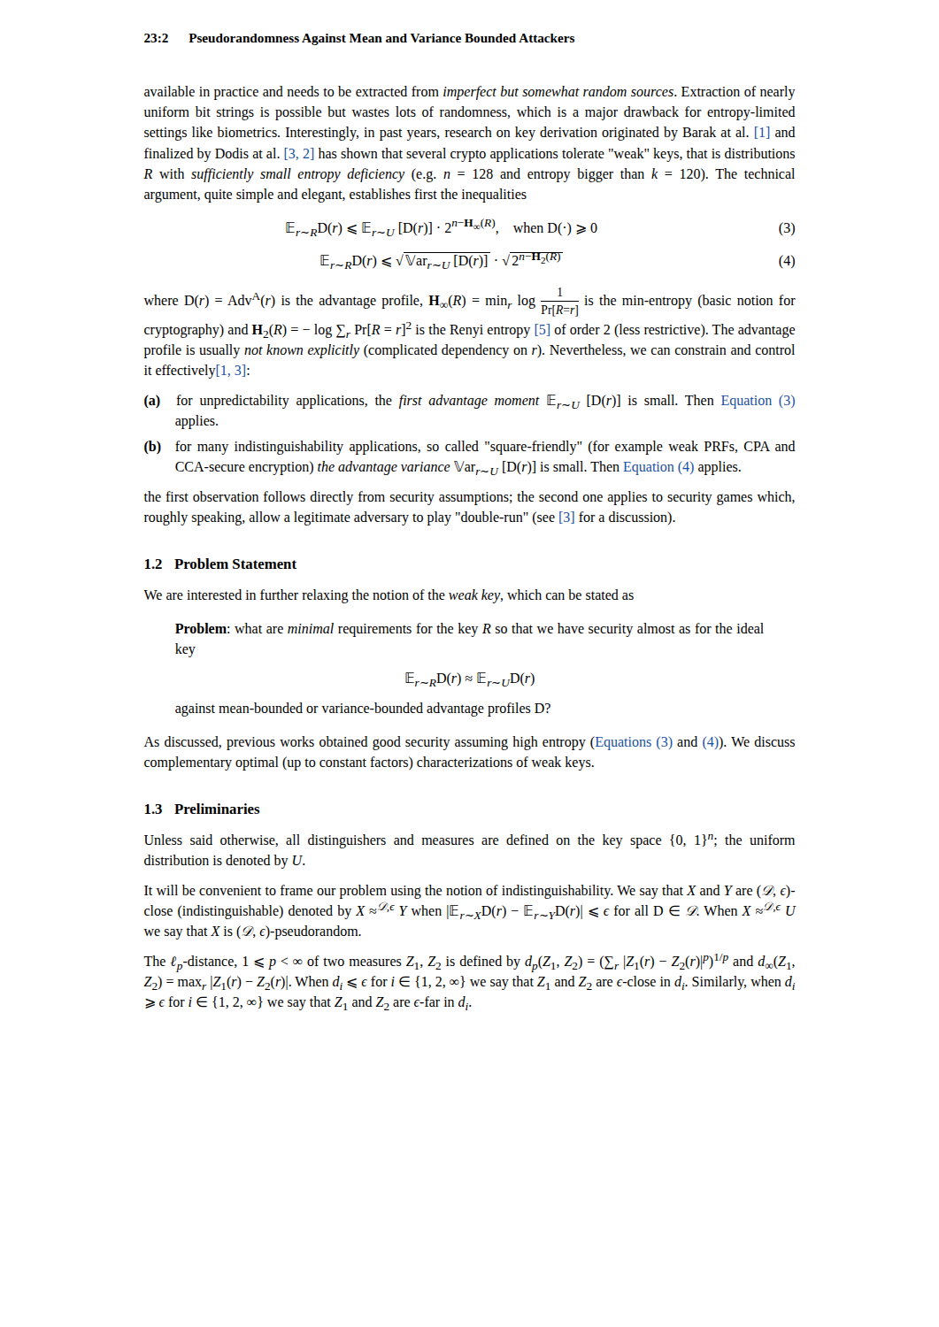23:2 Pseudorandomness Against Mean and Variance Bounded Attackers
available in practice and needs to be extracted from imperfect but somewhat random sources. Extraction of nearly uniform bit strings is possible but wastes lots of randomness, which is a major drawback for entropy-limited settings like biometrics. Interestingly, in past years, research on key derivation originated by Barak at al. [1] and finalized by Dodis at al. [3, 2] has shown that several crypto applications tolerate "weak" keys, that is distributions R with sufficiently small entropy deficiency (e.g. n = 128 and entropy bigger than k = 120). The technical argument, quite simple and elegant, establishes first the inequalities
𝔼r∼RD(r) ⩽ 𝔼r∼U [D(r)] · 2n−H∞(R), when D(·) ⩾ 0
(3)
𝔼r∼RD(r) ⩽ √𝕍arr∼U [D(r)] · √2n−H2(R)
(4)
where D(r) = AdvA(r) is the advantage profile, H∞(R) = minr log 1 Pr[R=r] is the min-entropy (basic notion for cryptography) and H2(R) = − log ∑r Pr[R = r]2 is the Renyi entropy [5] of order 2 (less restrictive). The advantage profile is usually not known explicitly (complicated dependency on r). Nevertheless, we can constrain and control it effectively[1, 3]:
(a) for unpredictability applications, the first advantage moment 𝔼r∼U [D(r)] is small. Then Equation (3) applies.
(b) for many indistinguishability applications, so called "square-friendly" (for example weak PRFs, CPA and CCA-secure encryption) the advantage variance 𝕍arr∼U [D(r)] is small. Then Equation (4) applies.
the first observation follows directly from security assumptions; the second one applies to security games which, roughly speaking, allow a legitimate adversary to play "double-run" (see [3] for a discussion).
1.2 Problem Statement
We are interested in further relaxing the notion of the weak key, which can be stated as
Problem: what are minimal requirements for the key R so that we have security almost as for the ideal key
𝔼r∼RD(r) ≈ 𝔼r∼UD(r)
against mean-bounded or variance-bounded advantage profiles D?
As discussed, previous works obtained good security assuming high entropy (Equations (3) and (4)). We discuss complementary optimal (up to constant factors) characterizations of weak keys.
1.3 Preliminaries
Unless said otherwise, all distinguishers and measures are defined on the key space {0, 1}n; the uniform distribution is denoted by U.
It will be convenient to frame our problem using the notion of indistinguishability. We say that X and Y are (𝒟, ϵ)-close (indistinguishable) denoted by X ≈𝒟,ϵ Y when |𝔼r∼XD(r) − 𝔼r∼YD(r)| ⩽ ϵ for all D ∈ 𝒟. When X ≈𝒟,ϵ U we say that X is (𝒟, ϵ)-pseudorandom.
The ℓp-distance, 1 ⩽ p < ∞ of two measures Z1, Z2 is defined by dp(Z1, Z2) = (∑r |Z1(r) − Z2(r)|p)1/p and d∞(Z1, Z2) = maxr |Z1(r) − Z2(r)|. When di ⩽ ϵ for i ∈ {1, 2, ∞} we say that Z1 and Z2 are ϵ-close in di. Similarly, when di ⩾ ϵ for i ∈ {1, 2, ∞} we say that Z1 and Z2 are ϵ-far in di.